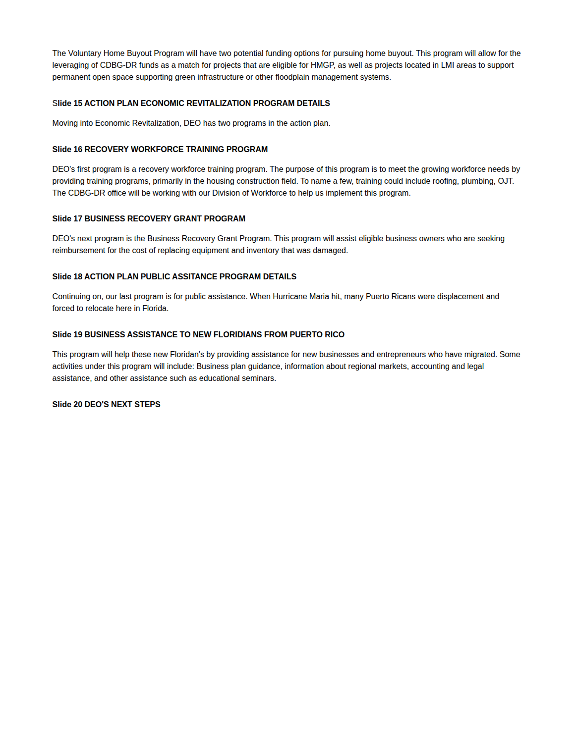The Voluntary Home Buyout Program will have two potential funding options for pursuing home buyout. This program will allow for the leveraging of CDBG-DR funds as a match for projects that are eligible for HMGP, as well as projects located in LMI areas to support permanent open space supporting green infrastructure or other floodplain management systems.
Slide 15 ACTION PLAN ECONOMIC REVITALIZATION PROGRAM DETAILS
Moving into Economic Revitalization, DEO has two programs in the action plan.
Slide 16 RECOVERY WORKFORCE TRAINING PROGRAM
DEO's first program is a recovery workforce training program. The purpose of this program is to meet the growing workforce needs by providing training programs, primarily in the housing construction field. To name a few, training could include roofing, plumbing, OJT. The CDBG-DR office will be working with our Division of Workforce to help us implement this program.
Slide 17 BUSINESS RECOVERY GRANT PROGRAM
DEO's next program is the Business Recovery Grant Program. This program will assist eligible business owners who are seeking reimbursement for the cost of replacing equipment and inventory that was damaged.
Slide 18 ACTION PLAN PUBLIC ASSITANCE PROGRAM DETAILS
Continuing on, our last program is for public assistance. When Hurricane Maria hit, many Puerto Ricans were displacement and forced to relocate here in Florida.
Slide 19 BUSINESS ASSISTANCE TO NEW FLORIDIANS FROM PUERTO RICO
This program will help these new Floridan's by providing assistance for new businesses and entrepreneurs who have migrated. Some activities under this program will include: Business plan guidance, information about regional markets, accounting and legal assistance, and other assistance such as educational seminars.
Slide 20 DEO'S NEXT STEPS